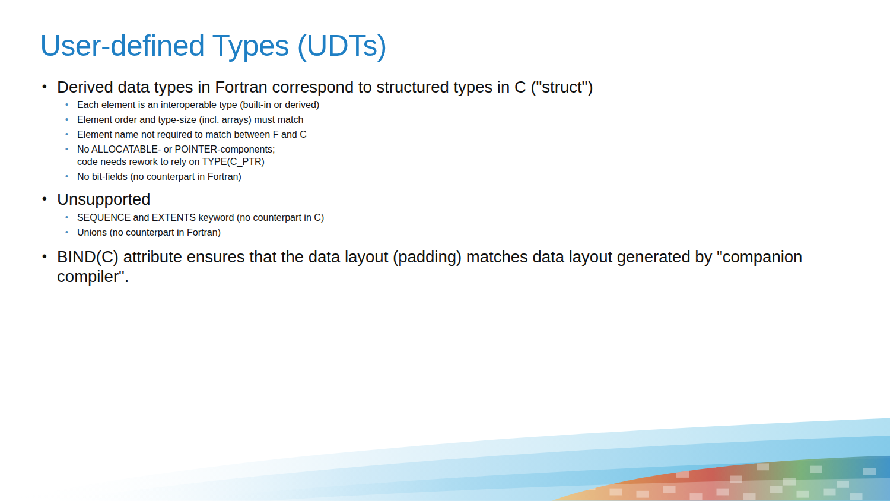User-defined Types (UDTs)
Derived data types in Fortran correspond to structured types in C ("struct")
Each element is an interoperable type (built-in or derived)
Element order and type-size (incl. arrays) must match
Element name not required to match between F and C
No ALLOCATABLE- or POINTER-components;code needs rework to rely on TYPE(C_PTR)
No bit-fields (no counterpart in Fortran)
Unsupported
SEQUENCE and EXTENTS keyword (no counterpart in C)
Unions (no counterpart in Fortran)
BIND(C) attribute ensures that the data layout (padding) matches data layout generated by "companion compiler".